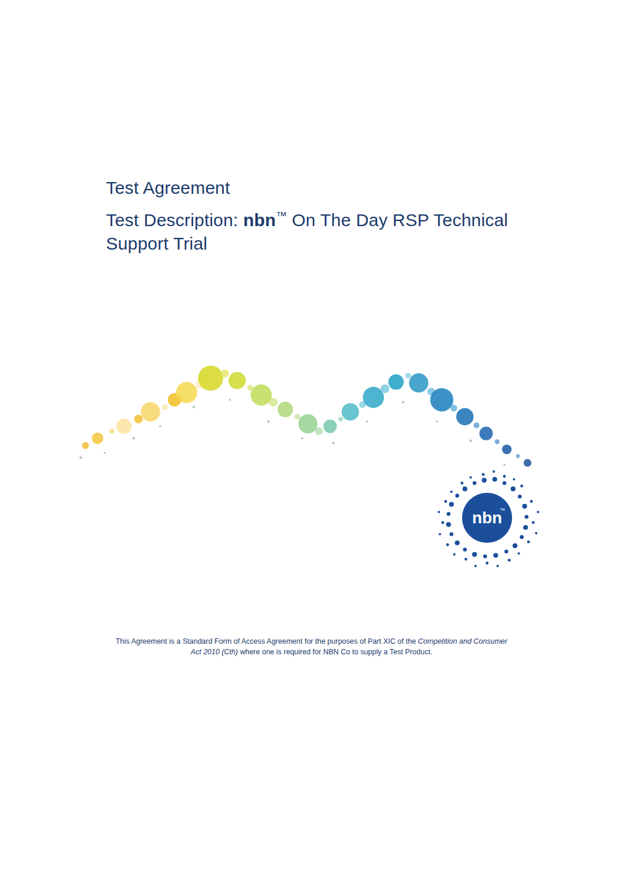Test Agreement
Test Description: nbn™ On The Day RSP Technical Support Trial
nbn ™
This Agreement is a Standard Form of Access Agreement for the purposes of Part XIC of the Competition and Consumer Act 2010 (Cth) where one is required for NBN Co to supply a Test Product.